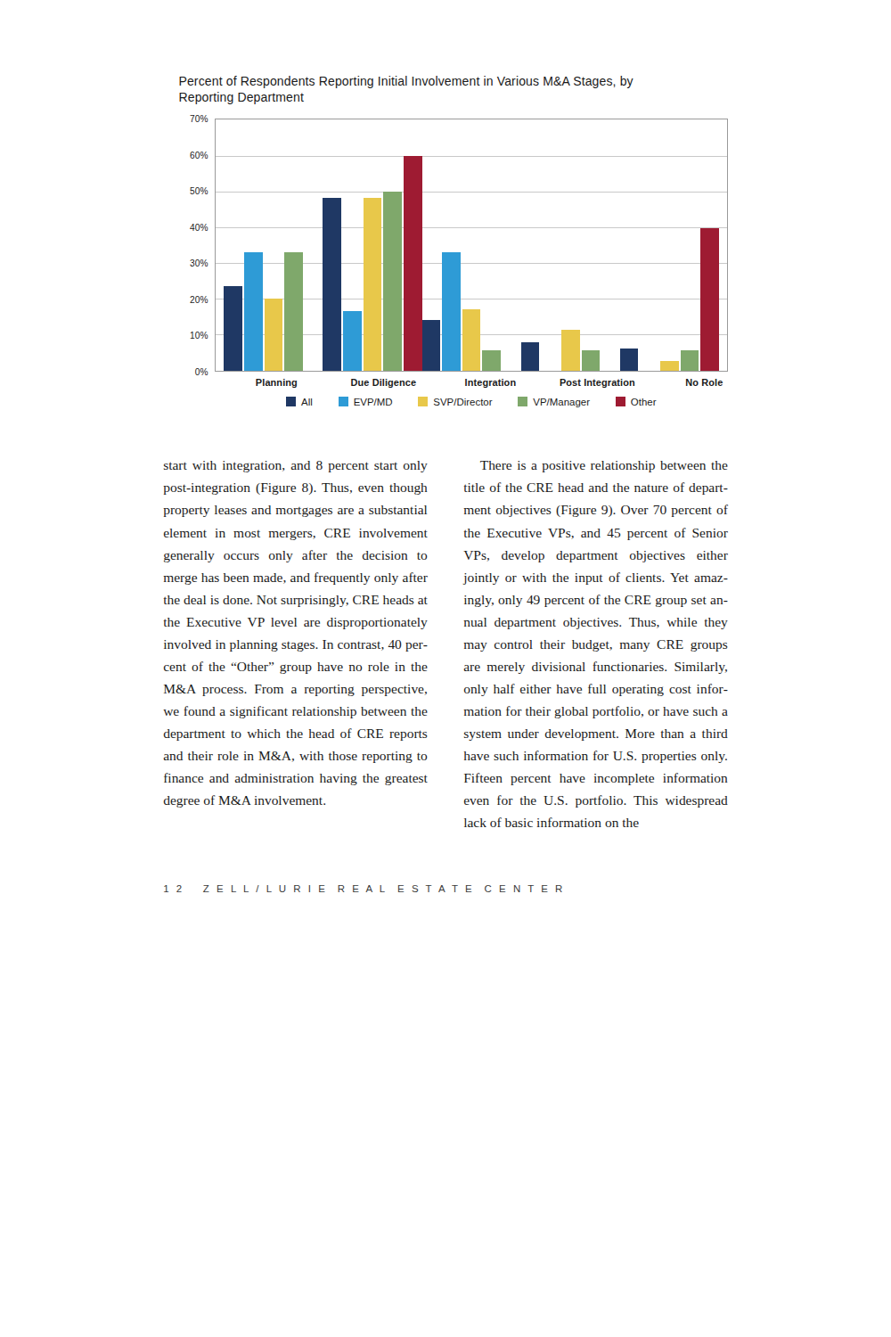Percent of Respondents Reporting Initial Involvement in Various M&A Stages, by Reporting Department
70% 60% 50% 40% 30% 20% 10% 0%
Planning
Due Diligence
Integration
Post Integration
No Role
All
EVP/MD
SVP/Director
VP/Manager
Other
start with integration, and 8 percent start only post-integration (Figure 8). Thus, even though property leases and mortgages are a substantial element in most mergers, CRE involvement generally occurs only after the decision to merge has been made, and frequently only after the deal is done. Not surprisingly, CRE heads at the Executive VP level are disproportionately involved in planning stages. In contrast, 40 percent of the “Other” group have no role in the M&A process. From a reporting perspective, we found a significant relationship between the department to which the head of CRE reports and their role in M&A, with those reporting to finance and administration having the greatest degree of M&A involvement.
There is a positive relationship between the title of the CRE head and the nature of department objectives (Figure 9). Over 70 percent of the Executive VPs, and 45 percent of Senior VPs, develop department objectives either jointly or with the input of clients. Yet amazingly, only 49 percent of the CRE group set annual department objectives. Thus, while they may control their budget, many CRE groups are merely divisional functionaries. Similarly, only half either have full operating cost information for their global portfolio, or have such a system under development. More than a third have such information for U.S. properties only. Fifteen percent have incomplete information even for the U.S. portfolio. This widespread lack of basic information on the
1 2 Z E L L / L U R I E R E A L E S T A T E C E N T E R